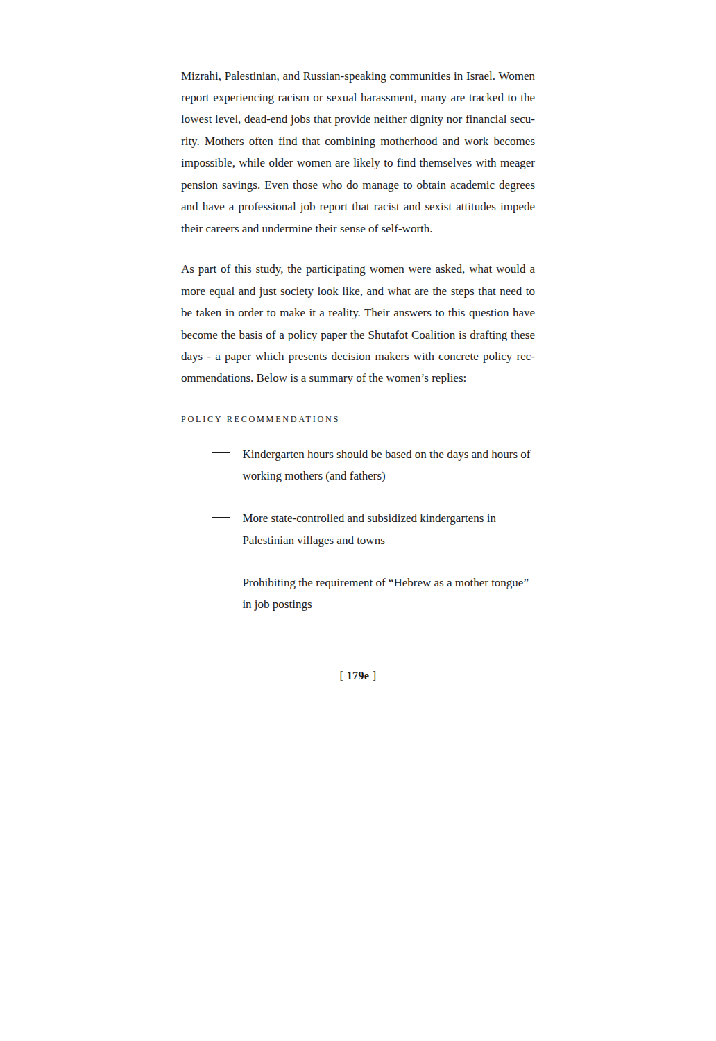Mizrahi, Palestinian, and Russian-speaking communities in Israel. Women report experiencing racism or sexual harassment, many are tracked to the lowest level, dead-end jobs that provide neither dignity nor financial security. Mothers often find that combining motherhood and work becomes impossible, while older women are likely to find themselves with meager pension savings. Even those who do manage to obtain academic degrees and have a professional job report that racist and sexist attitudes impede their careers and undermine their sense of self-worth.
As part of this study, the participating women were asked, what would a more equal and just society look like, and what are the steps that need to be taken in order to make it a reality. Their answers to this question have become the basis of a policy paper the Shutafot Coalition is drafting these days - a paper which presents decision makers with concrete policy recommendations. Below is a summary of the women’s replies:
Policy Recommendations
Kindergarten hours should be based on the days and hours of working mothers (and fathers)
More state-controlled and subsidized kindergartens in Palestinian villages and towns
Prohibiting the requirement of “Hebrew as a mother tongue” in job postings
[ 179e ]